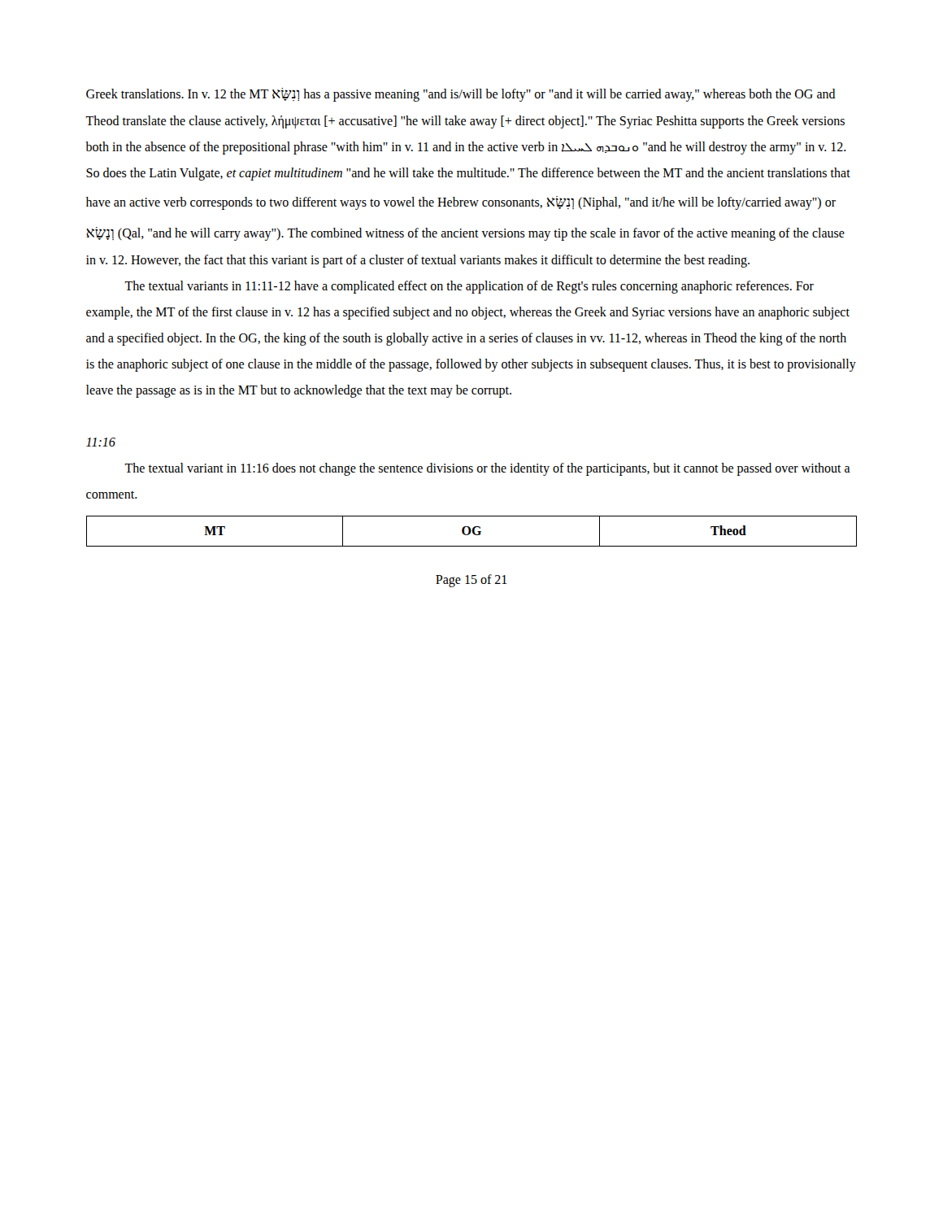Greek translations. In v. 12 the MT וְנִשָּׂא has a passive meaning "and is/will be lofty" or "and it will be carried away," whereas both the OG and Theod translate the clause actively, λήμψεται [+ accusative] "he will take away [+ direct object]." The Syriac Peshitta supports the Greek versions both in the absence of the prepositional phrase "with him" in v. 11 and in the active verb in ܘܢܘܒܕܗ ܠܚܝܠܐ "and he will destroy the army" in v. 12. So does the Latin Vulgate, et capiet multitudinem "and he will take the multitude." The difference between the MT and the ancient translations that have an active verb corresponds to two different ways to vowel the Hebrew consonants, וְנִשָּׂא (Niphal, "and it/he will be lofty/carried away") or וְנָשָׂא (Qal, "and he will carry away"). The combined witness of the ancient versions may tip the scale in favor of the active meaning of the clause in v. 12. However, the fact that this variant is part of a cluster of textual variants makes it difficult to determine the best reading.
The textual variants in 11:11-12 have a complicated effect on the application of de Regt's rules concerning anaphoric references. For example, the MT of the first clause in v. 12 has a specified subject and no object, whereas the Greek and Syriac versions have an anaphoric subject and a specified object. In the OG, the king of the south is globally active in a series of clauses in vv. 11-12, whereas in Theod the king of the north is the anaphoric subject of one clause in the middle of the passage, followed by other subjects in subsequent clauses. Thus, it is best to provisionally leave the passage as is in the MT but to acknowledge that the text may be corrupt.
11:16
The textual variant in 11:16 does not change the sentence divisions or the identity of the participants, but it cannot be passed over without a comment.
| MT | OG | Theod |
| --- | --- | --- |
Page 15 of 21